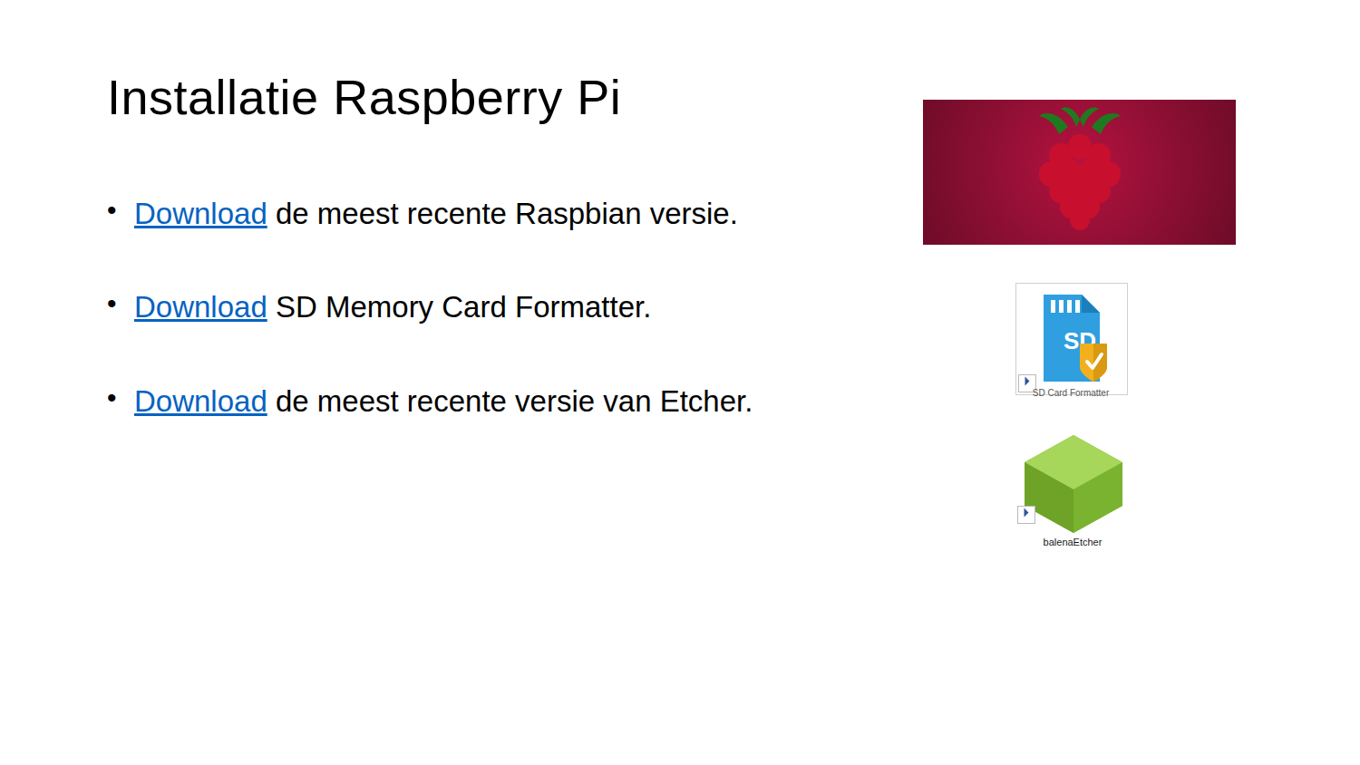Installatie Raspberry Pi
Download de meest recente Raspbian versie.
Download SD Memory Card Formatter.
Download de meest recente versie van Etcher.
SD
SD Card Formatter
balenaEtcher